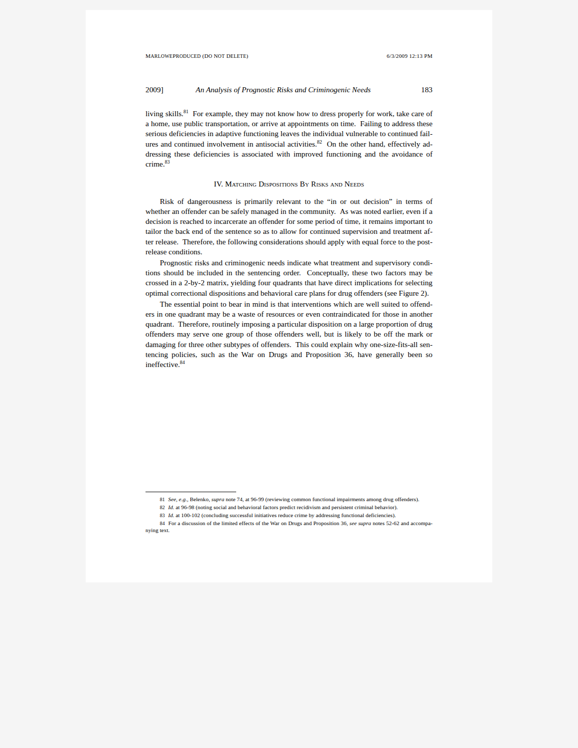MARLOWEPRODUCED (DO NOT DELETE) 6/3/2009 12:13 PM
2009] An Analysis of Prognostic Risks and Criminogenic Needs 183
living skills.81 For example, they may not know how to dress properly for work, take care of a home, use public transportation, or arrive at appointments on time. Failing to address these serious deficiencies in adaptive functioning leaves the individual vulnerable to continued failures and continued involvement in antisocial activities.82 On the other hand, effectively addressing these deficiencies is associated with improved functioning and the avoidance of crime.83
IV. Matching Dispositions By Risks and Needs
Risk of dangerousness is primarily relevant to the “in or out decision” in terms of whether an offender can be safely managed in the community. As was noted earlier, even if a decision is reached to incarcerate an offender for some period of time, it remains important to tailor the back end of the sentence so as to allow for continued supervision and treatment after release. Therefore, the following considerations should apply with equal force to the post-release conditions.
Prognostic risks and criminogenic needs indicate what treatment and supervisory conditions should be included in the sentencing order. Conceptually, these two factors may be crossed in a 2-by-2 matrix, yielding four quadrants that have direct implications for selecting optimal correctional dispositions and behavioral care plans for drug offenders (see Figure 2).
The essential point to bear in mind is that interventions which are well suited to offenders in one quadrant may be a waste of resources or even contraindicated for those in another quadrant. Therefore, routinely imposing a particular disposition on a large proportion of drug offenders may serve one group of those offenders well, but is likely to be off the mark or damaging for three other subtypes of offenders. This could explain why one-size-fits-all sentencing policies, such as the War on Drugs and Proposition 36, have generally been so ineffective.84
81 See, e.g., Belenko, supra note 74, at 96-99 (reviewing common functional impairments among drug offenders).
82 Id. at 96-98 (noting social and behavioral factors predict recidivism and persistent criminal behavior).
83 Id. at 100-102 (concluding successful initiatives reduce crime by addressing functional deficiencies).
84 For a discussion of the limited effects of the War on Drugs and Proposition 36, see supra notes 52-62 and accompanying text.